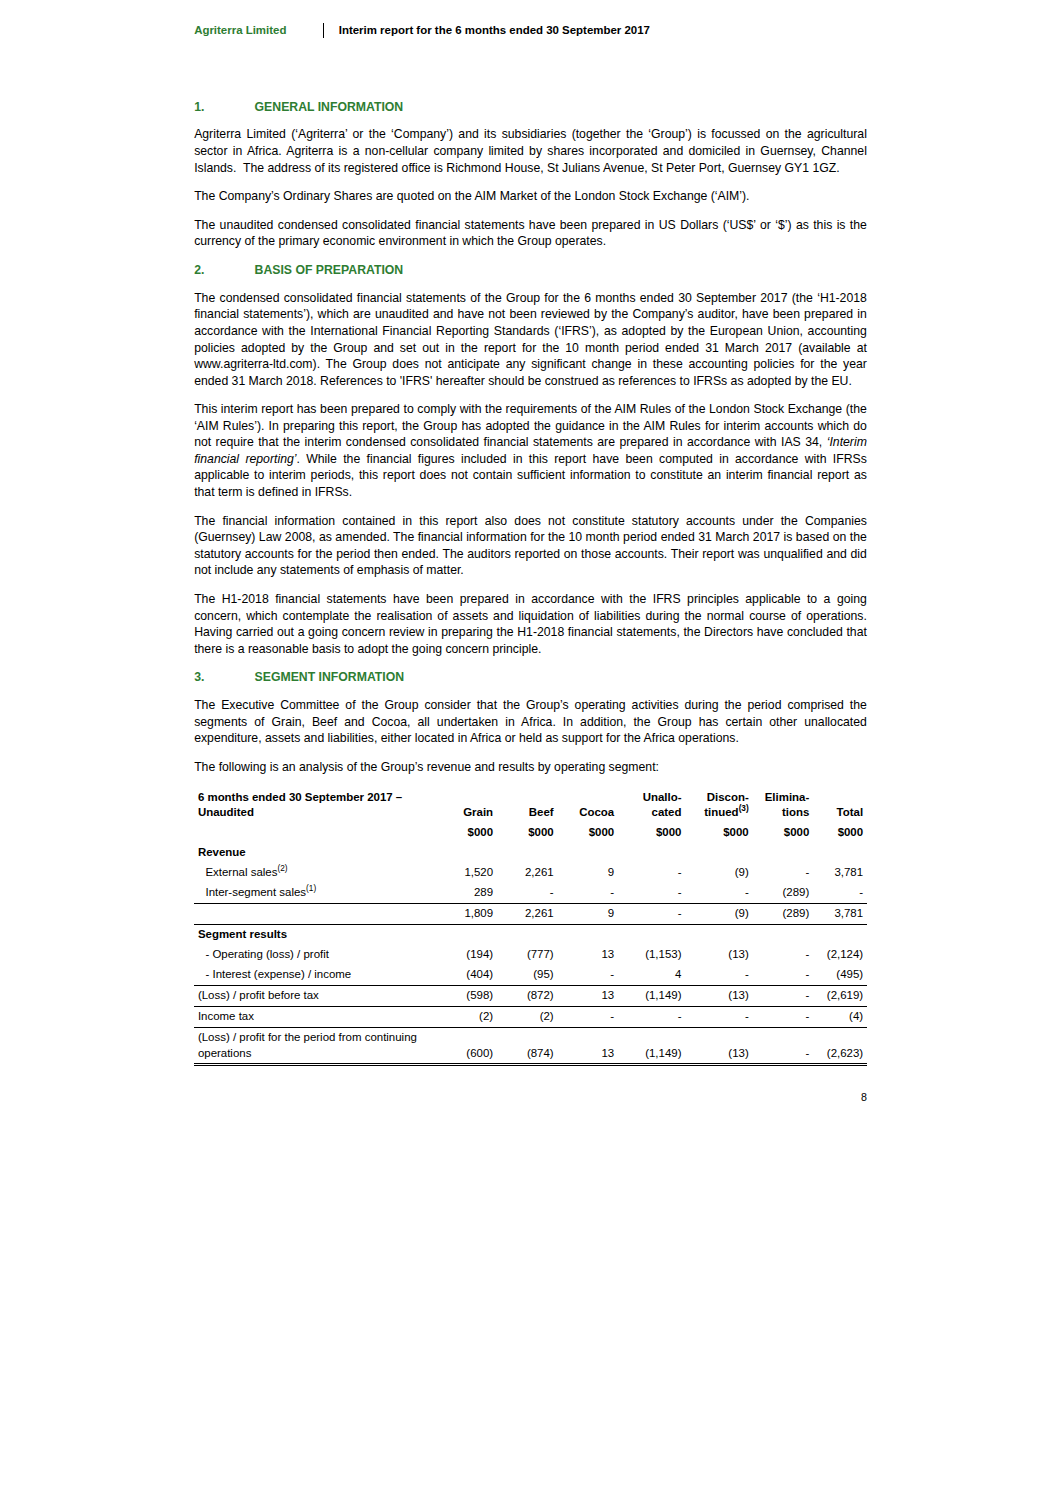Agriterra Limited
Interim report for the 6 months ended 30 September 2017
1. GENERAL INFORMATION
Agriterra Limited (‘Agriterra’ or the ‘Company’) and its subsidiaries (together the ‘Group’) is focussed on the agricultural sector in Africa. Agriterra is a non-cellular company limited by shares incorporated and domiciled in Guernsey, Channel Islands. The address of its registered office is Richmond House, St Julians Avenue, St Peter Port, Guernsey GY1 1GZ.
The Company’s Ordinary Shares are quoted on the AIM Market of the London Stock Exchange (‘AIM’).
The unaudited condensed consolidated financial statements have been prepared in US Dollars (‘US$’ or ‘$’) as this is the currency of the primary economic environment in which the Group operates.
2. BASIS OF PREPARATION
The condensed consolidated financial statements of the Group for the 6 months ended 30 September 2017 (the ‘H1-2018 financial statements’), which are unaudited and have not been reviewed by the Company’s auditor, have been prepared in accordance with the International Financial Reporting Standards (‘IFRS’), as adopted by the European Union, accounting policies adopted by the Group and set out in the report for the 10 month period ended 31 March 2017 (available at www.agriterra-ltd.com). The Group does not anticipate any significant change in these accounting policies for the year ended 31 March 2018. References to 'IFRS' hereafter should be construed as references to IFRSs as adopted by the EU.
This interim report has been prepared to comply with the requirements of the AIM Rules of the London Stock Exchange (the ‘AIM Rules’). In preparing this report, the Group has adopted the guidance in the AIM Rules for interim accounts which do not require that the interim condensed consolidated financial statements are prepared in accordance with IAS 34, ‘Interim financial reporting’. While the financial figures included in this report have been computed in accordance with IFRSs applicable to interim periods, this report does not contain sufficient information to constitute an interim financial report as that term is defined in IFRSs.
The financial information contained in this report also does not constitute statutory accounts under the Companies (Guernsey) Law 2008, as amended. The financial information for the 10 month period ended 31 March 2017 is based on the statutory accounts for the period then ended. The auditors reported on those accounts. Their report was unqualified and did not include any statements of emphasis of matter.
The H1-2018 financial statements have been prepared in accordance with the IFRS principles applicable to a going concern, which contemplate the realisation of assets and liquidation of liabilities during the normal course of operations. Having carried out a going concern review in preparing the H1-2018 financial statements, the Directors have concluded that there is a reasonable basis to adopt the going concern principle.
3. SEGMENT INFORMATION
The Executive Committee of the Group consider that the Group’s operating activities during the period comprised the segments of Grain, Beef and Cocoa, all undertaken in Africa. In addition, the Group has certain other unallocated expenditure, assets and liabilities, either located in Africa or held as support for the Africa operations.
The following is an analysis of the Group’s revenue and results by operating segment:
| 6 months ended 30 September 2017 – Unaudited | Grain | Beef | Cocoa | Unallo- cated | Discon- tinued (3) | Elimina- tions | Total |
| --- | --- | --- | --- | --- | --- | --- | --- |
| | $000 | $000 | $000 | $000 | $000 | $000 | $000 |
| Revenue |
| External sales (2) | 1,520 | 2,261 | 9 | - | (9) | - | 3,781 |
| Inter-segment sales (1) | 289 | - | - | - | - | (289) | - |
| | 1,809 | 2,261 | 9 | - | (9) | (289) | 3,781 |
| Segment results |
| - Operating (loss) / profit | (194) | (777) | 13 | (1,153) | (13) | - | (2,124) |
| - Interest (expense) / income | (404) | (95) | - | 4 | - | - | (495) |
| (Loss) / profit before tax | (598) | (872) | 13 | (1,149) | (13) | - | (2,619) |
| Income tax | (2) | (2) | - | - | - | - | (4) |
| (Loss) / profit for the period from continuing operations | (600) | (874) | 13 | (1,149) | (13) | - | (2,623) |
8